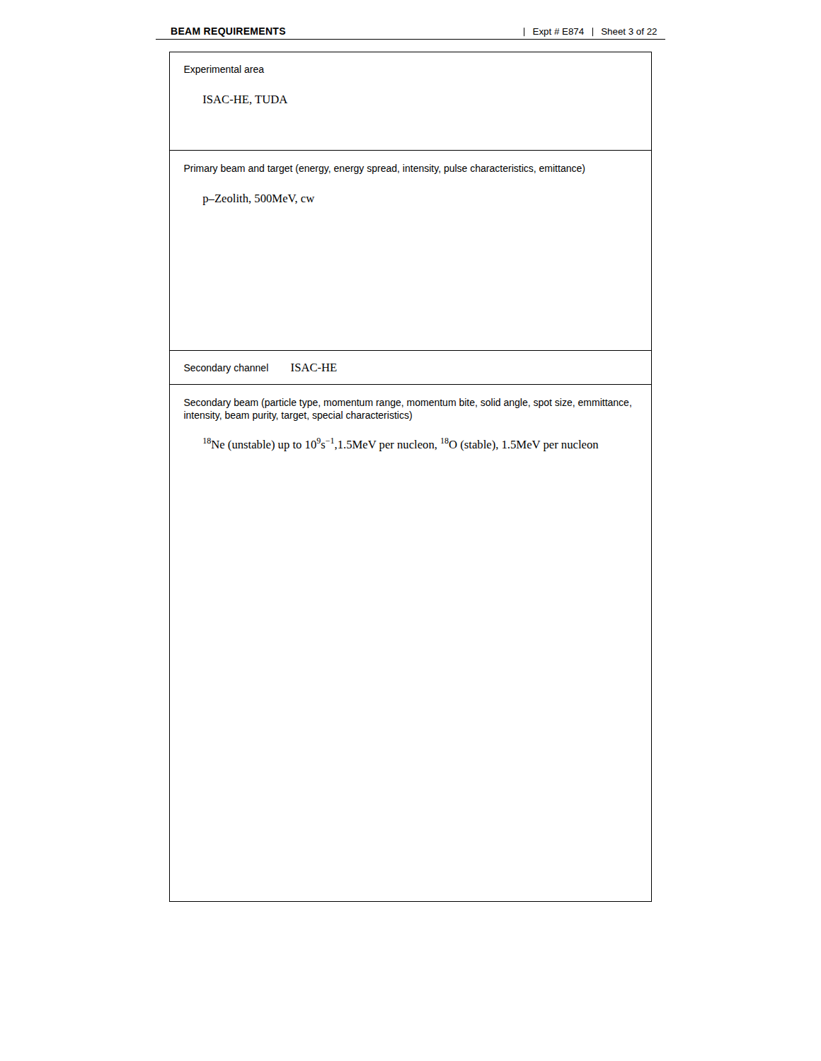BEAM REQUIREMENTS
Expt # E874
Sheet 3 of 22
Experimental area
ISAC-HE, TUDA
Primary beam and target (energy, energy spread, intensity, pulse characteristics, emittance)
p–Zeolith, 500MeV, cw
Secondary channel ISAC-HE
Secondary beam (particle type, momentum range, momentum bite, solid angle, spot size, emmittance, intensity, beam purity, target, special characteristics)
18Ne (unstable) up to 109s−1,1.5MeV per nucleon, 18O (stable), 1.5MeV per nucleon